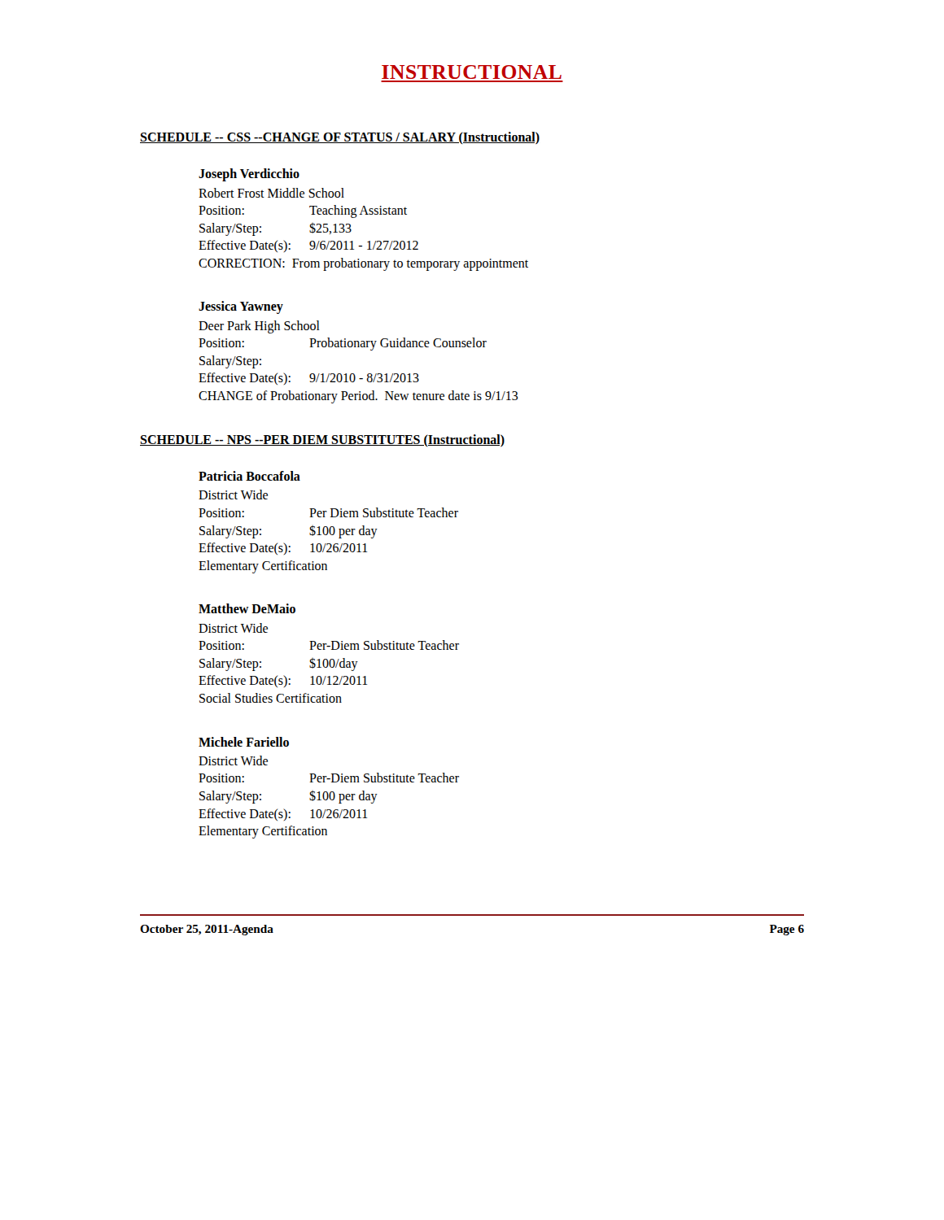INSTRUCTIONAL
SCHEDULE -- CSS --CHANGE OF STATUS / SALARY (Instructional)
Joseph Verdicchio
Robert Frost Middle School
Position: Teaching Assistant
Salary/Step:$25,133
Effective Date(s): 9/6/2011 - 1/27/2012
CORRECTION: From probationary to temporary appointment
Jessica Yawney
Deer Park High School
Position: Probationary Guidance Counselor
Salary/Step:
Effective Date(s): 9/1/2010 - 8/31/2013
CHANGE of Probationary Period. New tenure date is 9/1/13
SCHEDULE -- NPS --PER DIEM SUBSTITUTES (Instructional)
Patricia Boccafola
District Wide
Position: Per Diem Substitute Teacher
Salary/Step:$100 per day
Effective Date(s): 10/26/2011
Elementary Certification
Matthew DeMaio
District Wide
Position: Per-Diem Substitute Teacher
Salary/Step:$100/day
Effective Date(s): 10/12/2011
Social Studies Certification
Michele Fariello
District Wide
Position: Per-Diem Substitute Teacher
Salary/Step:$100 per day
Effective Date(s): 10/26/2011
Elementary Certification
October 25, 2011-Agenda Page 6